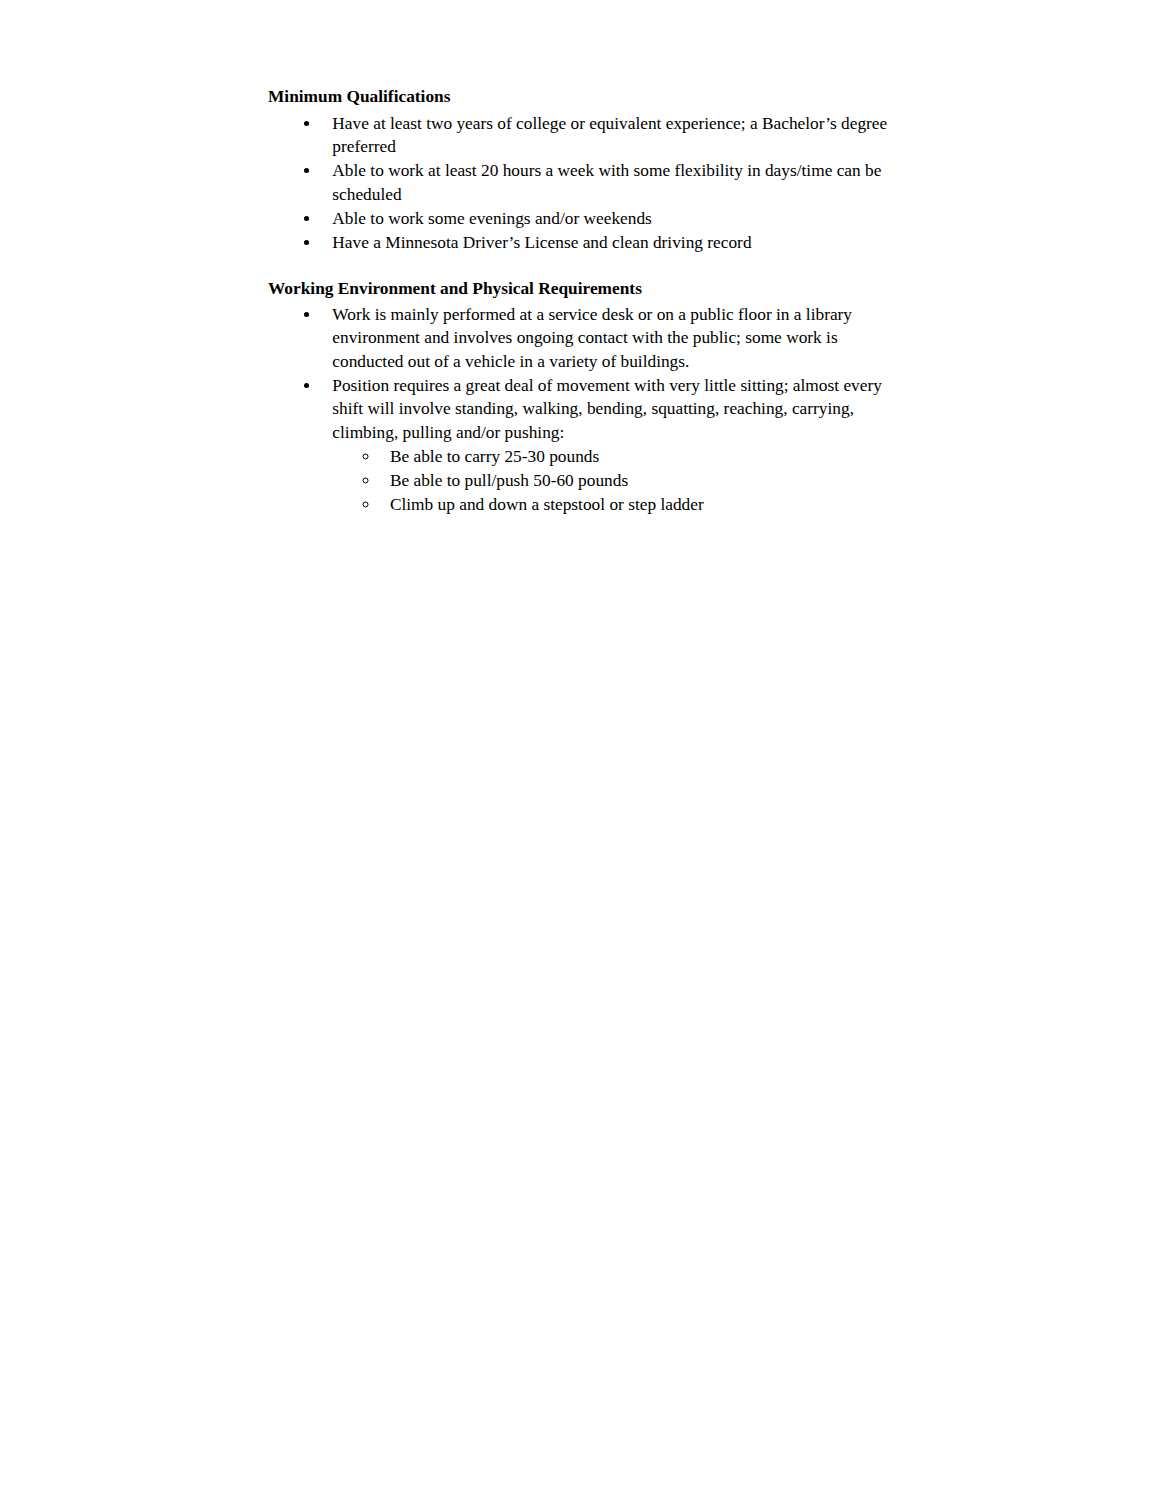Minimum Qualifications
Have at least two years of college or equivalent experience; a Bachelor’s degree preferred
Able to work at least 20 hours a week with some flexibility in days/time can be scheduled
Able to work some evenings and/or weekends
Have a Minnesota Driver’s License and clean driving record
Working Environment and Physical Requirements
Work is mainly performed at a service desk or on a public floor in a library environment and involves ongoing contact with the public; some work is conducted out of a vehicle in a variety of buildings.
Position requires a great deal of movement with very little sitting; almost every shift will involve standing, walking, bending, squatting, reaching, carrying, climbing, pulling and/or pushing:
Be able to carry 25-30 pounds
Be able to pull/push 50-60 pounds
Climb up and down a stepstool or step ladder